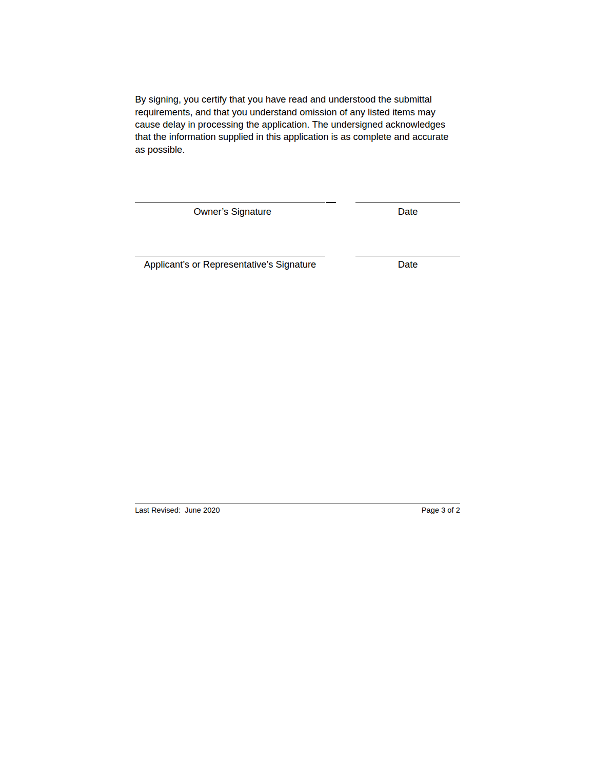By signing, you certify that you have read and understood the submittal requirements, and that you understand omission of any listed items may cause delay in processing the application. The undersigned acknowledges that the information supplied in this application is as complete and accurate as possible.
Owner’s Signature
Date
Applicant’s or Representative’s Signature
Date
Last Revised: June 2020 Page 3 of 2